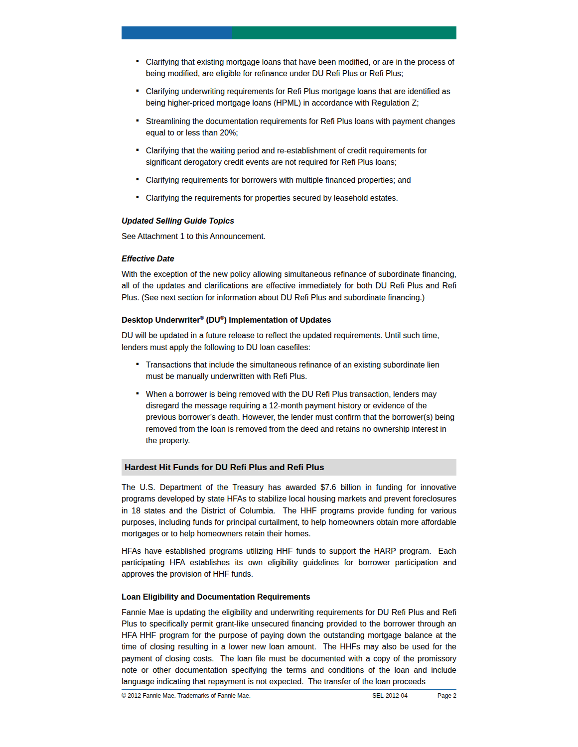Clarifying that existing mortgage loans that have been modified, or are in the process of being modified, are eligible for refinance under DU Refi Plus or Refi Plus;
Clarifying underwriting requirements for Refi Plus mortgage loans that are identified as being higher-priced mortgage loans (HPML) in accordance with Regulation Z;
Streamlining the documentation requirements for Refi Plus loans with payment changes equal to or less than 20%;
Clarifying that the waiting period and re-establishment of credit requirements for significant derogatory credit events are not required for Refi Plus loans;
Clarifying requirements for borrowers with multiple financed properties; and
Clarifying the requirements for properties secured by leasehold estates.
Updated Selling Guide Topics
See Attachment 1 to this Announcement.
Effective Date
With the exception of the new policy allowing simultaneous refinance of subordinate financing, all of the updates and clarifications are effective immediately for both DU Refi Plus and Refi Plus. (See next section for information about DU Refi Plus and subordinate financing.)
Desktop Underwriter® (DU®) Implementation of Updates
DU will be updated in a future release to reflect the updated requirements. Until such time, lenders must apply the following to DU loan casefiles:
Transactions that include the simultaneous refinance of an existing subordinate lien must be manually underwritten with Refi Plus.
When a borrower is being removed with the DU Refi Plus transaction, lenders may disregard the message requiring a 12-month payment history or evidence of the previous borrower’s death. However, the lender must confirm that the borrower(s) being removed from the loan is removed from the deed and retains no ownership interest in the property.
Hardest Hit Funds for DU Refi Plus and Refi Plus
The U.S. Department of the Treasury has awarded $7.6 billion in funding for innovative programs developed by state HFAs to stabilize local housing markets and prevent foreclosures in 18 states and the District of Columbia. The HHF programs provide funding for various purposes, including funds for principal curtailment, to help homeowners obtain more affordable mortgages or to help homeowners retain their homes.
HFAs have established programs utilizing HHF funds to support the HARP program. Each participating HFA establishes its own eligibility guidelines for borrower participation and approves the provision of HHF funds.
Loan Eligibility and Documentation Requirements
Fannie Mae is updating the eligibility and underwriting requirements for DU Refi Plus and Refi Plus to specifically permit grant-like unsecured financing provided to the borrower through an HFA HHF program for the purpose of paying down the outstanding mortgage balance at the time of closing resulting in a lower new loan amount. The HHFs may also be used for the payment of closing costs. The loan file must be documented with a copy of the promissory note or other documentation specifying the terms and conditions of the loan and include language indicating that repayment is not expected. The transfer of the loan proceeds
© 2012 Fannie Mae. Trademarks of Fannie Mae.
SEL-2012-04
Page 2